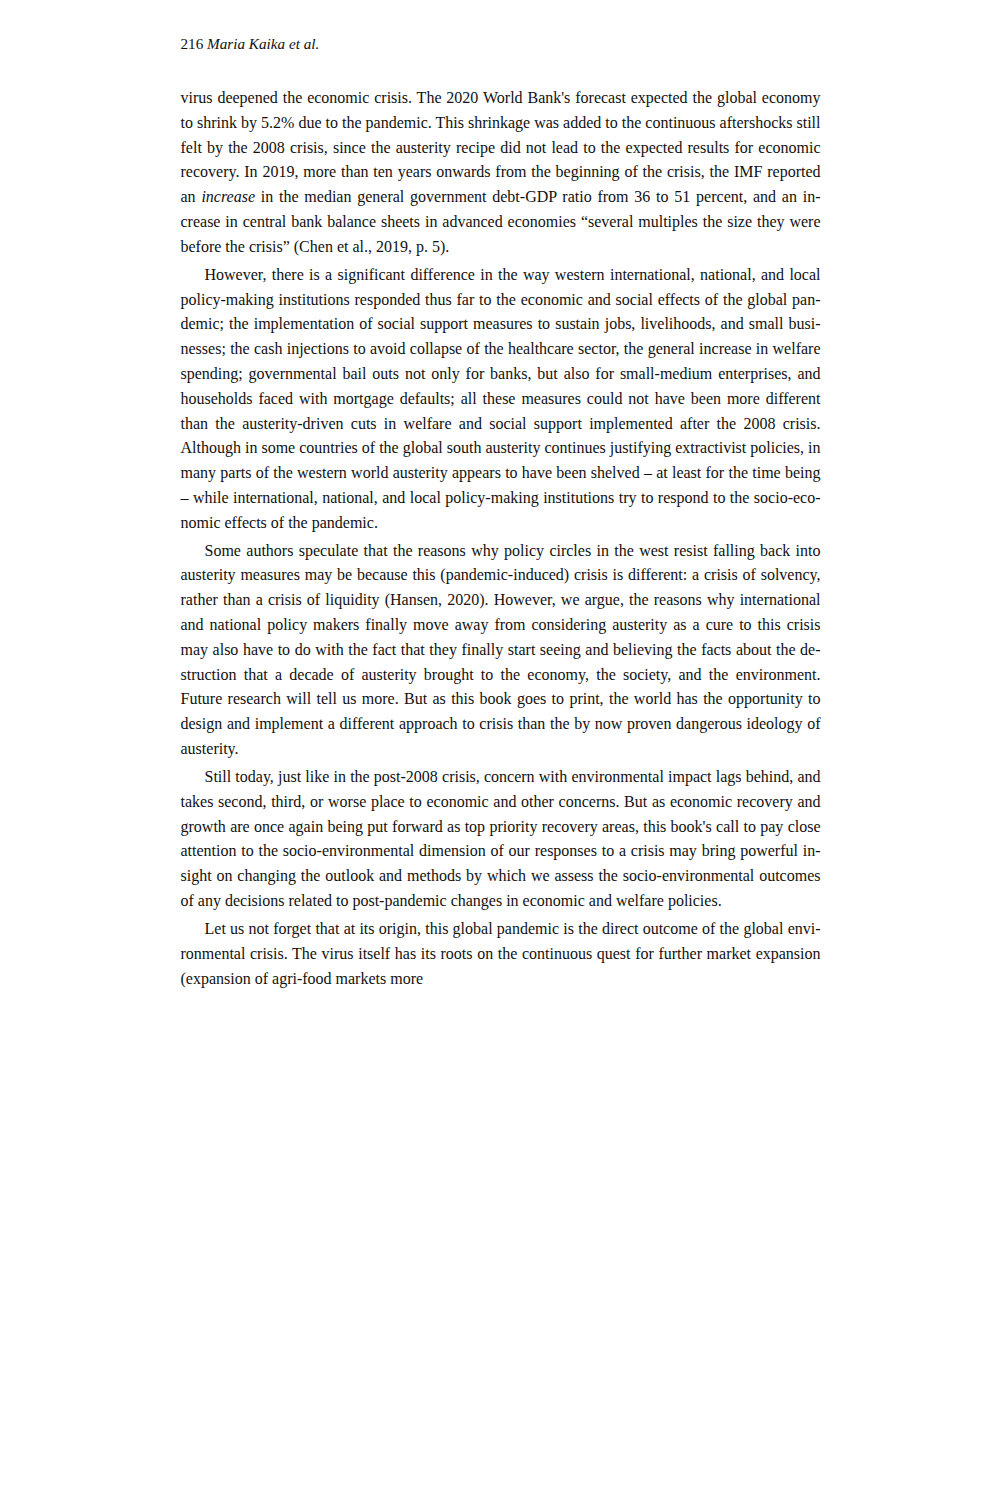216 Maria Kaika et al.
virus deepened the economic crisis. The 2020 World Bank's forecast expected the global economy to shrink by 5.2% due to the pandemic. This shrinkage was added to the continuous aftershocks still felt by the 2008 crisis, since the austerity recipe did not lead to the expected results for economic recovery. In 2019, more than ten years onwards from the beginning of the crisis, the IMF reported an increase in the median general government debt-GDP ratio from 36 to 51 percent, and an increase in central bank balance sheets in advanced economies “several multiples the size they were before the crisis” (Chen et al., 2019, p. 5).
However, there is a significant difference in the way western international, national, and local policy-making institutions responded thus far to the economic and social effects of the global pandemic; the implementation of social support measures to sustain jobs, livelihoods, and small businesses; the cash injections to avoid collapse of the healthcare sector, the general increase in welfare spending; governmental bail outs not only for banks, but also for small-medium enterprises, and households faced with mortgage defaults; all these measures could not have been more different than the austerity-driven cuts in welfare and social support implemented after the 2008 crisis. Although in some countries of the global south austerity continues justifying extractivist policies, in many parts of the western world austerity appears to have been shelved – at least for the time being – while international, national, and local policy-making institutions try to respond to the socio-economic effects of the pandemic.
Some authors speculate that the reasons why policy circles in the west resist falling back into austerity measures may be because this (pandemic-induced) crisis is different: a crisis of solvency, rather than a crisis of liquidity (Hansen, 2020). However, we argue, the reasons why international and national policy makers finally move away from considering austerity as a cure to this crisis may also have to do with the fact that they finally start seeing and believing the facts about the destruction that a decade of austerity brought to the economy, the society, and the environment. Future research will tell us more. But as this book goes to print, the world has the opportunity to design and implement a different approach to crisis than the by now proven dangerous ideology of austerity.
Still today, just like in the post-2008 crisis, concern with environmental impact lags behind, and takes second, third, or worse place to economic and other concerns. But as economic recovery and growth are once again being put forward as top priority recovery areas, this book's call to pay close attention to the socio-environmental dimension of our responses to a crisis may bring powerful insight on changing the outlook and methods by which we assess the socio-environmental outcomes of any decisions related to post-pandemic changes in economic and welfare policies.
Let us not forget that at its origin, this global pandemic is the direct outcome of the global environmental crisis. The virus itself has its roots on the continuous quest for further market expansion (expansion of agri-food markets more